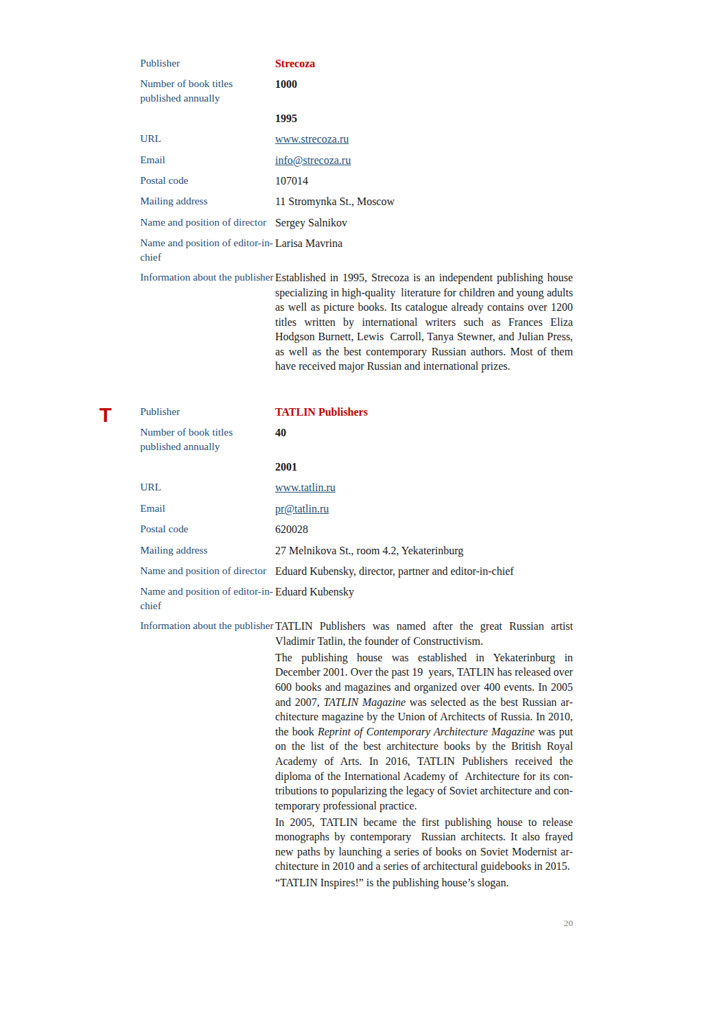| Publisher | Strecoza |
| Number of book titles published annually | 1000 |
| | 1995 |
| URL | www.strecoza.ru |
| Email | info@strecoza.ru |
| Postal code | 107014 |
| Mailing address | 11 Stromynka St., Moscow |
| Name and position of director | Sergey Salnikov |
| Name and position of editor-in-chief | Larisa Mavrina |
| Information about the publisher | Established in 1995, Strecoza is an independent publishing house specializing in high-quality literature for children and young adults as well as picture books. Its catalogue already contains over 1200 titles written by international writers such as Frances Eliza Hodgson Burnett, Lewis Carroll, Tanya Stewner, and Julian Press, as well as the best contemporary Russian authors. Most of them have received major Russian and international prizes. |
T
| Publisher | TATLIN Publishers |
| Number of book titles published annually | 40 |
| | 2001 |
| URL | www.tatlin.ru |
| Email | pr@tatlin.ru |
| Postal code | 620028 |
| Mailing address | 27 Melnikova St., room 4.2, Yekaterinburg |
| Name and position of director | Eduard Kubensky, director, partner and editor-in-chief |
| Name and position of editor-in-chief | Eduard Kubensky |
| Information about the publisher | TATLIN Publishers was named after the great Russian artist Vladimir Tatlin, the founder of Constructivism. The publishing house was established in Yekaterinburg in December 2001. Over the past 19 years, TATLIN has released over 600 books and magazines and organized over 400 events. In 2005 and 2007, TATLIN Magazine was selected as the best Russian architecture magazine by the Union of Architects of Russia. In 2010, the book Reprint of Contemporary Architecture Magazine was put on the list of the best architecture books by the British Royal Academy of Arts. In 2016, TATLIN Publishers received the diploma of the International Academy of Architecture for its contributions to popularizing the legacy of Soviet architecture and contemporary professional practice. In 2005, TATLIN became the first publishing house to release monographs by contemporary Russian architects. It also frayed new paths by launching a series of books on Soviet Modernist architecture in 2010 and a series of architectural guidebooks in 2015. “TATLIN Inspires!” is the publishing house’s slogan. |
20